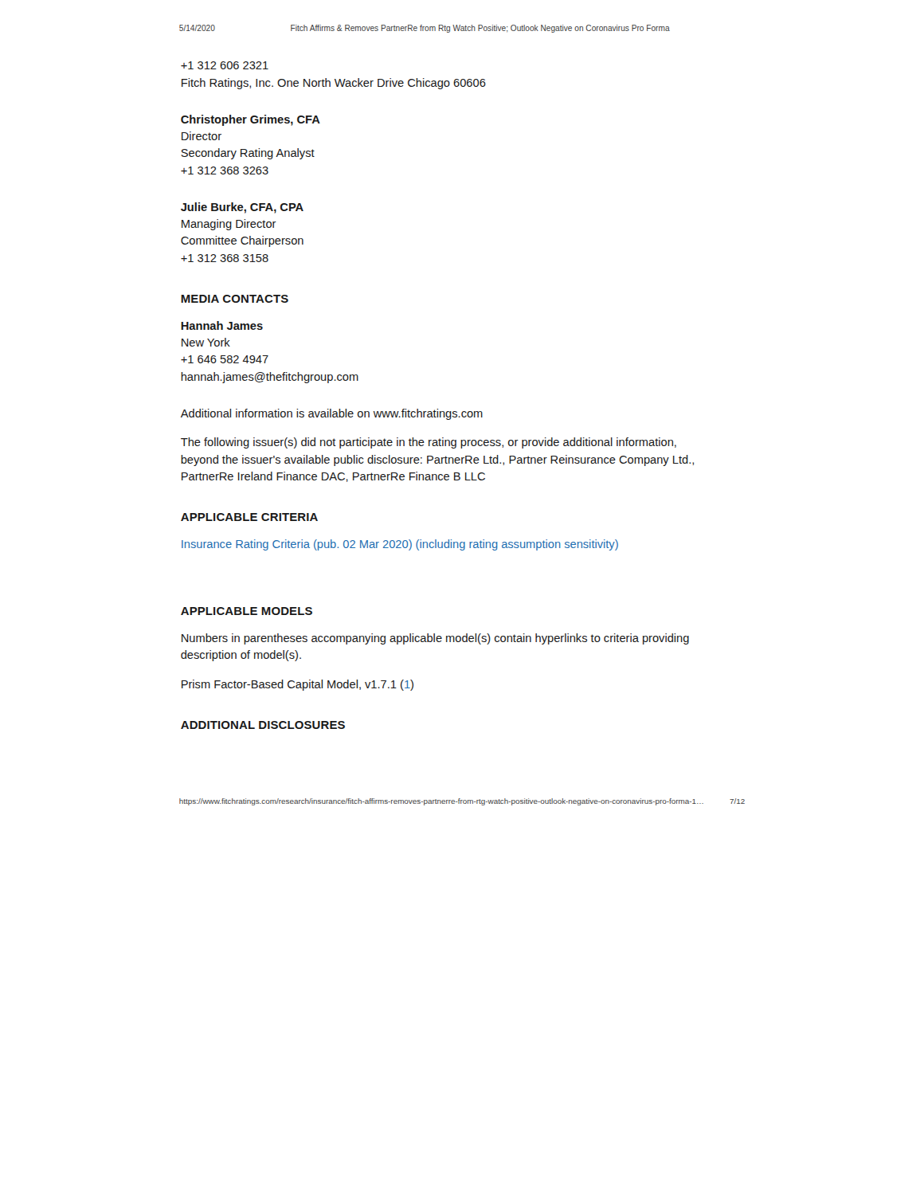5/14/2020 Fitch Affirms & Removes PartnerRe from Rtg Watch Positive; Outlook Negative on Coronavirus Pro Forma
+1 312 606 2321
Fitch Ratings, Inc. One North Wacker Drive Chicago 60606
Christopher Grimes, CFA
Director
Secondary Rating Analyst
+1 312 368 3263
Julie Burke, CFA, CPA
Managing Director
Committee Chairperson
+1 312 368 3158
Media Contacts
Hannah James
New York
+1 646 582 4947
hannah.james@thefitchgroup.com
Additional information is available on www.fitchratings.com
The following issuer(s) did not participate in the rating process, or provide additional information, beyond the issuer's available public disclosure: PartnerRe Ltd., Partner Reinsurance Company Ltd., PartnerRe Ireland Finance DAC, PartnerRe Finance B LLC
Applicable Criteria
Insurance Rating Criteria (pub. 02 Mar 2020) (including rating assumption sensitivity)
Applicable Models
Numbers in parentheses accompanying applicable model(s) contain hyperlinks to criteria providing description of model(s).
Prism Factor-Based Capital Model, v1.7.1 (1)
Additional Disclosures
https://www.fitchratings.com/research/insurance/fitch-affirms-removes-partnerre-from-rtg-watch-positive-outlook-negative-on-coronavirus-pro-forma-1… 7/12